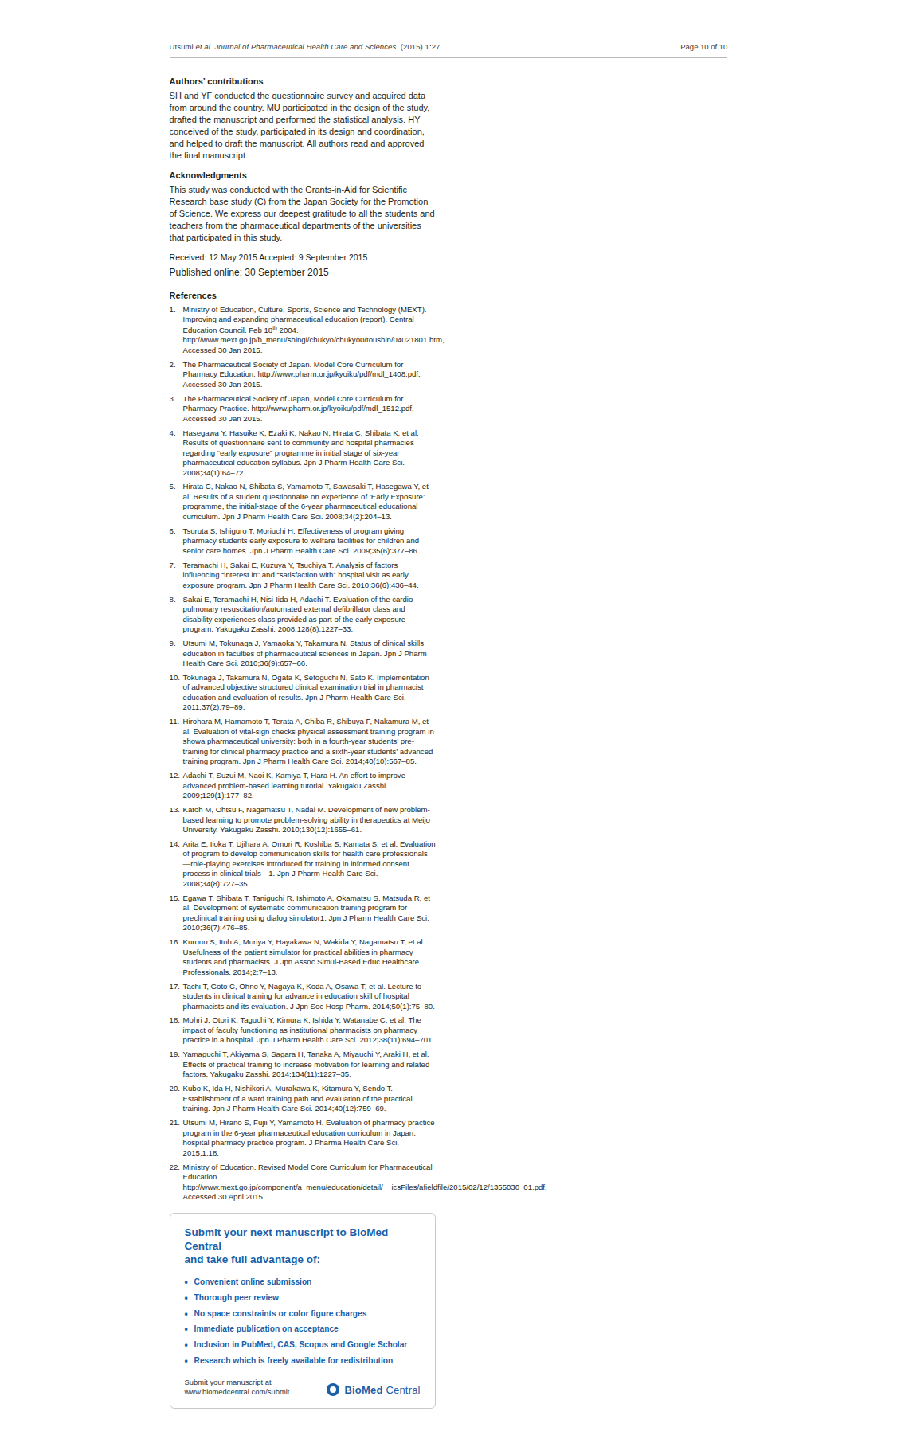Utsumi et al. Journal of Pharmaceutical Health Care and Sciences (2015) 1:27
Page 10 of 10
Authors’ contributions
SH and YF conducted the questionnaire survey and acquired data from around the country. MU participated in the design of the study, drafted the manuscript and performed the statistical analysis. HY conceived of the study, participated in its design and coordination, and helped to draft the manuscript. All authors read and approved the final manuscript.
Acknowledgments
This study was conducted with the Grants-in-Aid for Scientific Research base study (C) from the Japan Society for the Promotion of Science. We express our deepest gratitude to all the students and teachers from the pharmaceutical departments of the universities that participated in this study.
Received: 12 May 2015 Accepted: 9 September 2015
Published online: 30 September 2015
References
Ministry of Education, Culture, Sports, Science and Technology (MEXT). Improving and expanding pharmaceutical education (report). Central Education Council. Feb 18th 2004. http://www.mext.go.jp/b_menu/shingi/chukyo/chukyo0/toushin/04021801.htm, Accessed 30 Jan 2015.
The Pharmaceutical Society of Japan. Model Core Curriculum for Pharmacy Education. http://www.pharm.or.jp/kyoiku/pdf/mdl_1408.pdf, Accessed 30 Jan 2015.
The Pharmaceutical Society of Japan, Model Core Curriculum for Pharmacy Practice. http://www.pharm.or.jp/kyoiku/pdf/mdl_1512.pdf, Accessed 30 Jan 2015.
Hasegawa Y, Hasuike K, Ezaki K, Nakao N, Hirata C, Shibata K, et al. Results of questionnaire sent to community and hospital pharmacies regarding “early exposure” programme in initial stage of six-year pharmaceutical education syllabus. Jpn J Pharm Health Care Sci. 2008;34(1):64–72.
Hirata C, Nakao N, Shibata S, Yamamoto T, Sawasaki T, Hasegawa Y, et al. Results of a student questionnaire on experience of ‘Early Exposure’ programme, the initial-stage of the 6-year pharmaceutical educational curriculum. Jpn J Pharm Health Care Sci. 2008;34(2):204–13.
Tsuruta S, Ishiguro T, Moriuchi H. Effectiveness of program giving pharmacy students early exposure to welfare facilities for children and senior care homes. Jpn J Pharm Health Care Sci. 2009;35(6):377–86.
Teramachi H, Sakai E, Kuzuya Y, Tsuchiya T. Analysis of factors influencing “interest in” and “satisfaction with” hospital visit as early exposure program. Jpn J Pharm Health Care Sci. 2010;36(6):436–44.
Sakai E, Teramachi H, Nisi-Iida H, Adachi T. Evaluation of the cardio pulmonary resuscitation/automated external defibrillator class and disability experiences class provided as part of the early exposure program. Yakugaku Zasshi. 2008;128(8):1227–33.
Utsumi M, Tokunaga J, Yamaoka Y, Takamura N. Status of clinical skills education in faculties of pharmaceutical sciences in Japan. Jpn J Pharm Health Care Sci. 2010;36(9):657–66.
Tokunaga J, Takamura N, Ogata K, Setoguchi N, Sato K. Implementation of advanced objective structured clinical examination trial in pharmacist education and evaluation of results. Jpn J Pharm Health Care Sci. 2011;37(2):79–89.
Hirohara M, Hamamoto T, Terata A, Chiba R, Shibuya F, Nakamura M, et al. Evaluation of vital-sign checks physical assessment training program in showa pharmaceutical university: both in a fourth-year students’ pre-training for clinical pharmacy practice and a sixth-year students’ advanced training program. Jpn J Pharm Health Care Sci. 2014;40(10):567–85.
Adachi T, Suzui M, Naoi K, Kamiya T, Hara H. An effort to improve advanced problem-based learning tutorial. Yakugaku Zasshi. 2009;129(1):177–82.
Katoh M, Ohtsu F, Nagamatsu T, Nadai M. Development of new problem-based learning to promote problem-solving ability in therapeutics at Meijo University. Yakugaku Zasshi. 2010;130(12):1655–61.
Arita E, Iioka T, Ujihara A, Omori R, Koshiba S, Kamata S, et al. Evaluation of program to develop communication skills for health care professionals —role-playing exercises introduced for training in informed consent process in clinical trials—1. Jpn J Pharm Health Care Sci. 2008;34(8):727–35.
Egawa T, Shibata T, Taniguchi R, Ishimoto A, Okamatsu S, Matsuda R, et al. Development of systematic communication training program for preclinical training using dialog simulator1. Jpn J Pharm Health Care Sci. 2010;36(7):476–85.
Kurono S, Itoh A, Moriya Y, Hayakawa N, Wakida Y, Nagamatsu T, et al. Usefulness of the patient simulator for practical abilities in pharmacy students and pharmacists. J Jpn Assoc Simul-Based Educ Healthcare Professionals. 2014;2:7–13.
Tachi T, Goto C, Ohno Y, Nagaya K, Koda A, Osawa T, et al. Lecture to students in clinical training for advance in education skill of hospital pharmacists and its evaluation. J Jpn Soc Hosp Pharm. 2014;50(1):75–80.
Mohri J, Otori K, Taguchi Y, Kimura K, Ishida Y, Watanabe C, et al. The impact of faculty functioning as institutional pharmacists on pharmacy practice in a hospital. Jpn J Pharm Health Care Sci. 2012;38(11):694–701.
Yamaguchi T, Akiyama S, Sagara H, Tanaka A, Miyauchi Y, Araki H, et al. Effects of practical training to increase motivation for learning and related factors. Yakugaku Zasshi. 2014;134(11):1227–35.
Kubo K, Ida H, Nishikori A, Murakawa K, Kitamura Y, Sendo T. Establishment of a ward training path and evaluation of the practical training. Jpn J Pharm Health Care Sci. 2014;40(12):759–69.
Utsumi M, Hirano S, Fujii Y, Yamamoto H. Evaluation of pharmacy practice program in the 6-year pharmaceutical education curriculum in Japan: hospital pharmacy practice program. J Pharma Health Care Sci. 2015;1:18.
Ministry of Education. Revised Model Core Curriculum for Pharmaceutical Education. http://www.mext.go.jp/component/a_menu/education/detail/__icsFiles/afieldfile/2015/02/12/1355030_01.pdf, Accessed 30 April 2015.
Submit your next manuscript to BioMed Central
and take full advantage of:
Convenient online submission
Thorough peer review
No space constraints or color figure charges
Immediate publication on acceptance
Inclusion in PubMed, CAS, Scopus and Google Scholar
Research which is freely available for redistribution
Submit your manuscript at
www.biomedcentral.com/submit
BioMed Central